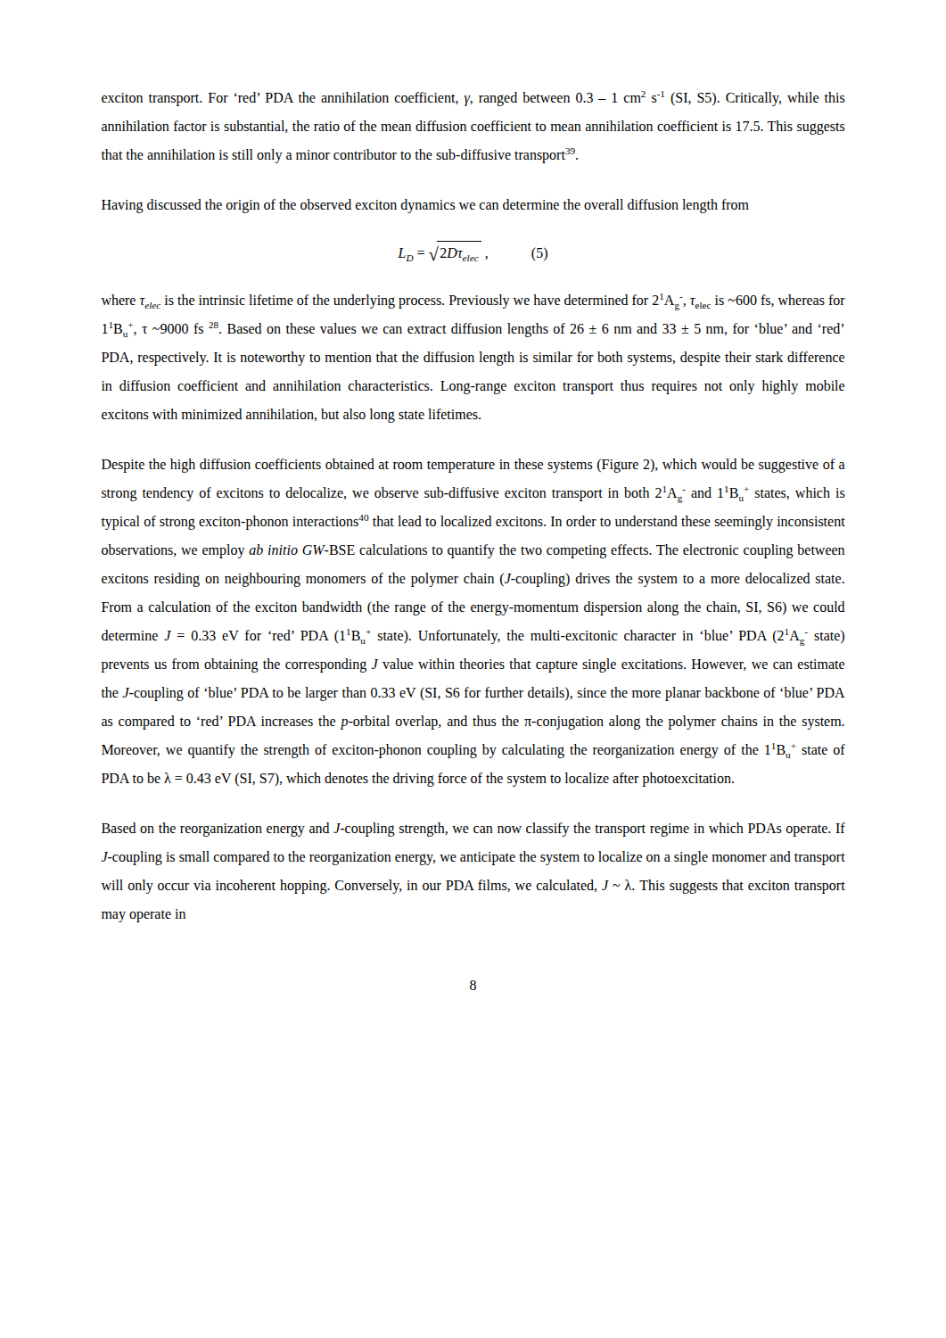exciton transport. For ‘red’ PDA the annihilation coefficient, γ, ranged between 0.3 – 1 cm2 s-1 (SI, S5). Critically, while this annihilation factor is substantial, the ratio of the mean diffusion coefficient to mean annihilation coefficient is 17.5. This suggests that the annihilation is still only a minor contributor to the sub-diffusive transport39.
Having discussed the origin of the observed exciton dynamics we can determine the overall diffusion length from
LD = 2Dτelec ,(5)
where τelec is the intrinsic lifetime of the underlying process. Previously we have determined for 21Ag-, τelec is ~600 fs, whereas for 11Bu+, τ ~9000 fs 28. Based on these values we can extract diffusion lengths of 26 ± 6 nm and 33 ± 5 nm, for ‘blue’ and ‘red’ PDA, respectively. It is noteworthy to mention that the diffusion length is similar for both systems, despite their stark difference in diffusion coefficient and annihilation characteristics. Long-range exciton transport thus requires not only highly mobile excitons with minimized annihilation, but also long state lifetimes.
Despite the high diffusion coefficients obtained at room temperature in these systems (Figure 2), which would be suggestive of a strong tendency of excitons to delocalize, we observe sub-diffusive exciton transport in both 21Ag- and 11Bu+ states, which is typical of strong exciton-phonon interactions40 that lead to localized excitons. In order to understand these seemingly inconsistent observations, we employ ab initio GW-BSE calculations to quantify the two competing effects. The electronic coupling between excitons residing on neighbouring monomers of the polymer chain (J-coupling) drives the system to a more delocalized state. From a calculation of the exciton bandwidth (the range of the energy-momentum dispersion along the chain, SI, S6) we could determine J = 0.33 eV for ‘red’ PDA (11Bu+ state). Unfortunately, the multi-excitonic character in ‘blue’ PDA (21Ag- state) prevents us from obtaining the corresponding J value within theories that capture single excitations. However, we can estimate the J-coupling of ‘blue’ PDA to be larger than 0.33 eV (SI, S6 for further details), since the more planar backbone of ‘blue’ PDA as compared to ‘red’ PDA increases the p-orbital overlap, and thus the π-conjugation along the polymer chains in the system. Moreover, we quantify the strength of exciton-phonon coupling by calculating the reorganization energy of the 11Bu+ state of PDA to be λ = 0.43 eV (SI, S7), which denotes the driving force of the system to localize after photoexcitation.
Based on the reorganization energy and J-coupling strength, we can now classify the transport regime in which PDAs operate. If J-coupling is small compared to the reorganization energy, we anticipate the system to localize on a single monomer and transport will only occur via incoherent hopping. Conversely, in our PDA films, we calculated, J ~ λ. This suggests that exciton transport may operate in
8